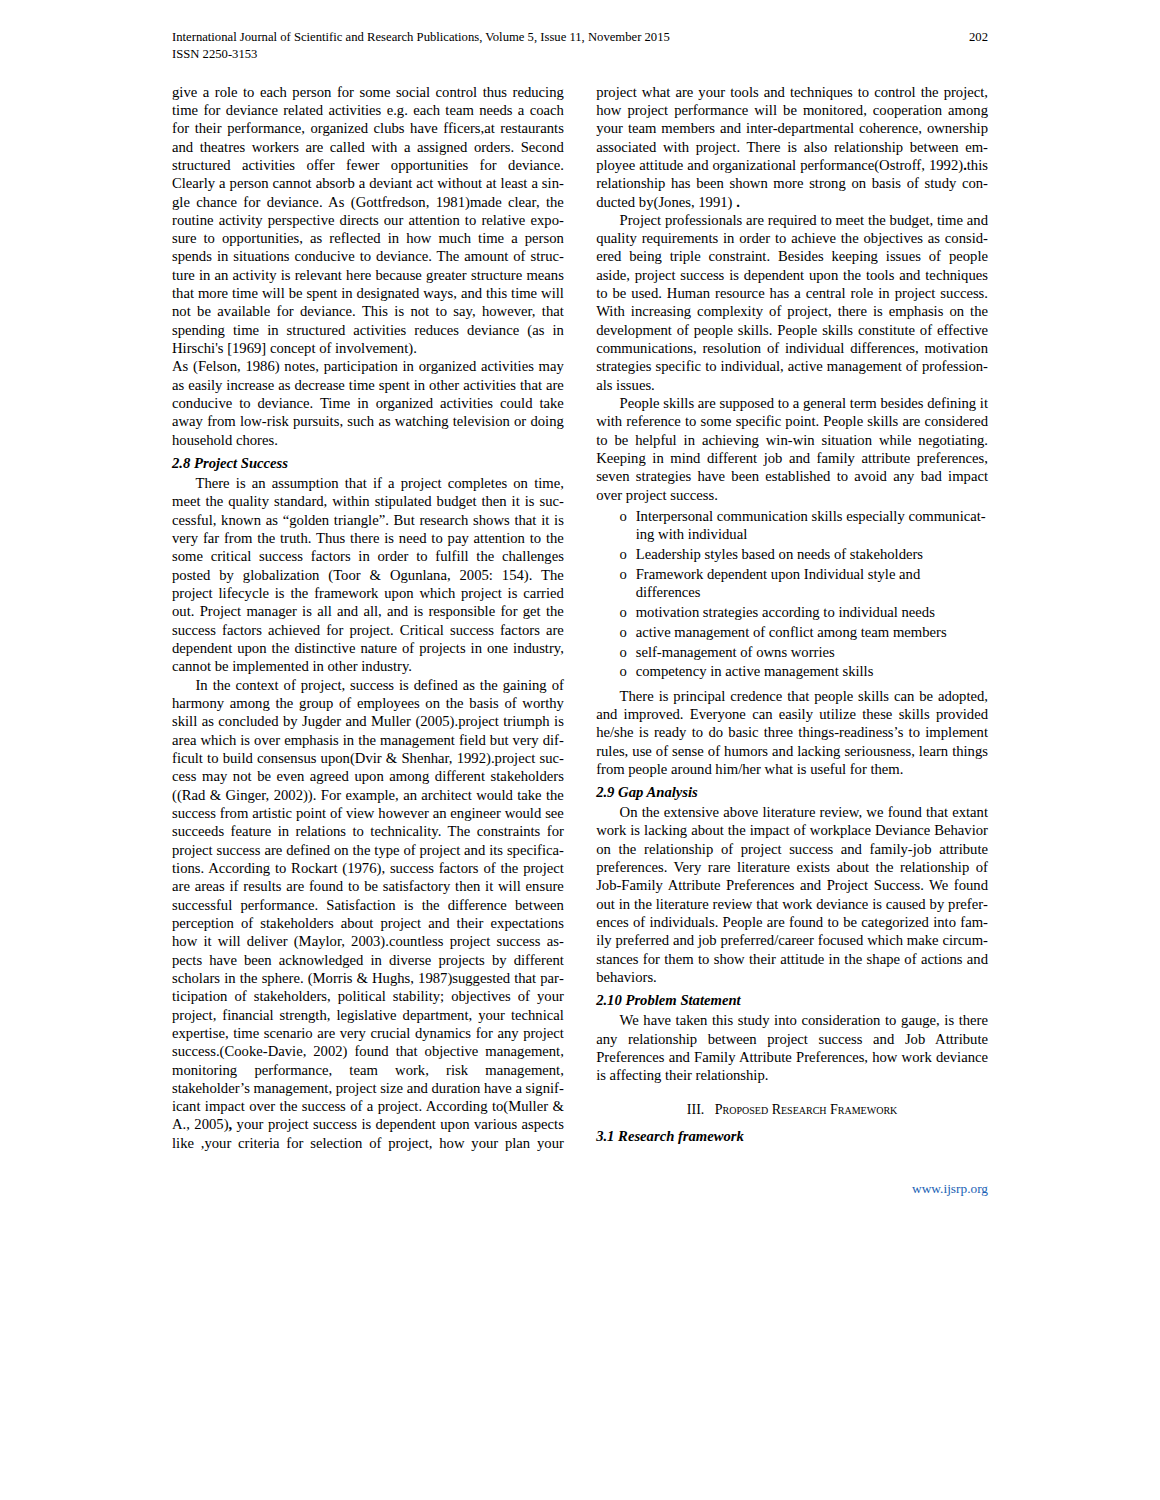International Journal of Scientific and Research Publications, Volume 5, Issue 11, November 2015 202
ISSN 2250-3153
give a role to each person for some social control thus reducing time for deviance related activities e.g. each team needs a coach for their performance, organized clubs have fficers,at restaurants and theatres workers are called with a assigned orders. Second structured activities offer fewer opportunities for deviance. Clearly a person cannot absorb a deviant act without at least a single chance for deviance. As (Gottfredson, 1981)made clear, the routine activity perspective directs our attention to relative exposure to opportunities, as reflected in how much time a person spends in situations conducive to deviance. The amount of structure in an activity is relevant here because greater structure means that more time will be spent in designated ways, and this time will not be available for deviance. This is not to say, however, that spending time in structured activities reduces deviance (as in Hirschi's [1969] concept of involvement).
As (Felson, 1986) notes, participation in organized activities may as easily increase as decrease time spent in other activities that are conducive to deviance. Time in organized activities could take away from low-risk pursuits, such as watching television or doing household chores.
2.8 Project Success
There is an assumption that if a project completes on time, meet the quality standard, within stipulated budget then it is successful, known as “golden triangle”. But research shows that it is very far from the truth. Thus there is need to pay attention to the some critical success factors in order to fulfill the challenges posted by globalization (Toor & Ogunlana, 2005: 154). The project lifecycle is the framework upon which project is carried out. Project manager is all and all, and is responsible for get the success factors achieved for project. Critical success factors are dependent upon the distinctive nature of projects in one industry, cannot be implemented in other industry.
In the context of project, success is defined as the gaining of harmony among the group of employees on the basis of worthy skill as concluded by Jugder and Muller (2005).project triumph is area which is over emphasis in the management field but very difficult to build consensus upon(Dvir & Shenhar, 1992).project success may not be even agreed upon among different stakeholders ((Rad & Ginger, 2002)). For example, an architect would take the success from artistic point of view however an engineer would see succeeds feature in relations to technicality. The constraints for project success are defined on the type of project and its specifications. According to Rockart (1976), success factors of the project are areas if results are found to be satisfactory then it will ensure successful performance. Satisfaction is the difference between perception of stakeholders about project and their expectations how it will deliver (Maylor, 2003).countless project success aspects have been acknowledged in diverse projects by different scholars in the sphere. (Morris & Hughs, 1987)suggested that participation of stakeholders, political stability; objectives of your project, financial strength, legislative department, your technical expertise, time scenario are very crucial dynamics for any project success.(Cooke-Davie, 2002) found that objective management, monitoring performance, team work, risk management, stakeholder’s management, project size and duration have a significant impact over the success of a project. According to(Muller & A., 2005), your project success is dependent upon various aspects like ,your criteria for selection of project, how your plan your project what are your tools and techniques to control the project, how project performance will be monitored, cooperation among your team members and inter-departmental coherence, ownership associated with project. There is also relationship between employee attitude and organizational performance(Ostroff, 1992). this relationship has been shown more strong on basis of study conducted by(Jones, 1991) .
Project professionals are required to meet the budget, time and quality requirements in order to achieve the objectives as considered being triple constraint. Besides keeping issues of people aside, project success is dependent upon the tools and techniques to be used. Human resource has a central role in project success. With increasing complexity of project, there is emphasis on the development of people skills. People skills constitute of effective communications, resolution of individual differences, motivation strategies specific to individual, active management of professionals issues.
People skills are supposed to a general term besides defining it with reference to some specific point. People skills are considered to be helpful in achieving win-win situation while negotiating. Keeping in mind different job and family attribute preferences, seven strategies have been established to avoid any bad impact over project success.
Interpersonal communication skills especially communicating with individual
Leadership styles based on needs of stakeholders
Framework dependent upon Individual style and differences
motivation strategies according to individual needs
active management of conflict among team members
self-management of owns worries
competency in active management skills
There is principal credence that people skills can be adopted, and improved. Everyone can easily utilize these skills provided he/she is ready to do basic three things-readiness’s to implement rules, use of sense of humors and lacking seriousness, learn things from people around him/her what is useful for them.
2.9 Gap Analysis
On the extensive above literature review, we found that extant work is lacking about the impact of workplace Deviance Behavior on the relationship of project success and family-job attribute preferences. Very rare literature exists about the relationship of Job-Family Attribute Preferences and Project Success. We found out in the literature review that work deviance is caused by preferences of individuals. People are found to be categorized into family preferred and job preferred/career focused which make circumstances for them to show their attitude in the shape of actions and behaviors.
2.10 Problem Statement
We have taken this study into consideration to gauge, is there any relationship between project success and Job Attribute Preferences and Family Attribute Preferences, how work deviance is affecting their relationship.
III. Proposed Research Framework
3.1 Research framework
www.ijsrp.org